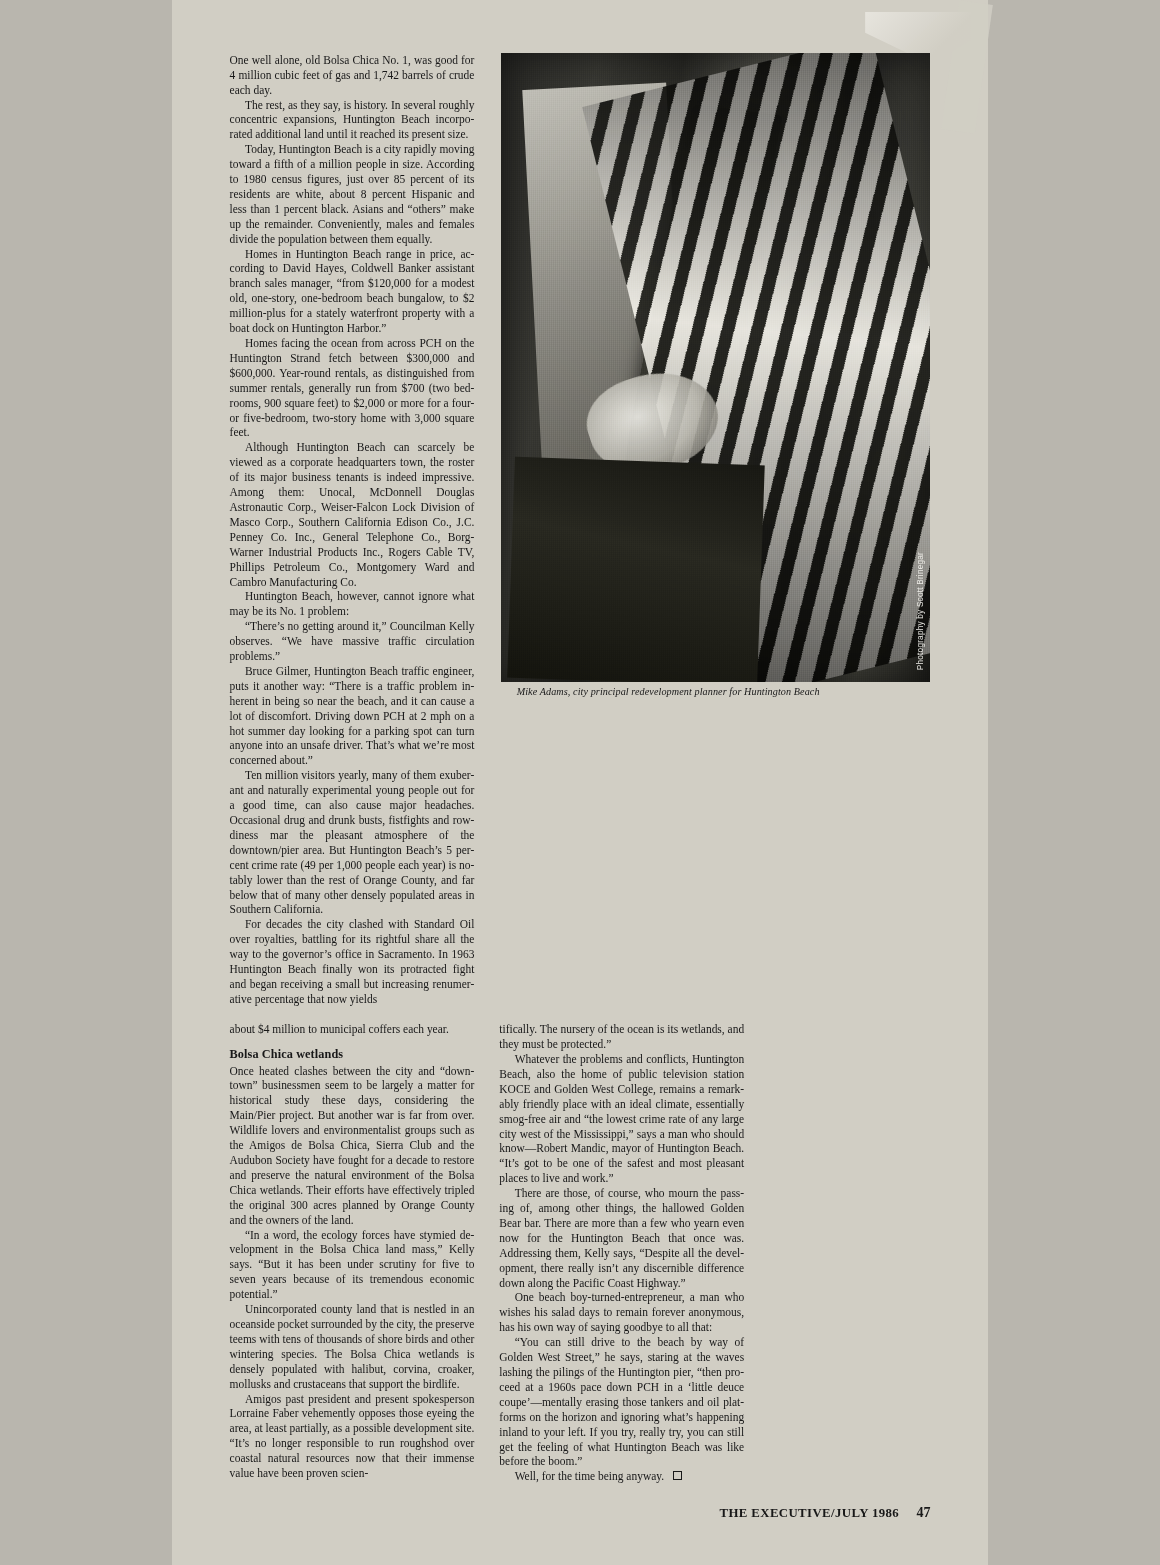One well alone, old Bolsa Chica No. 1, was good for 4 million cubic feet of gas and 1,742 barrels of crude each day.
The rest, as they say, is history. In several roughly concentric expansions, Huntington Beach incorporated additional land until it reached its present size.
Today, Huntington Beach is a city rapidly moving toward a fifth of a million people in size. According to 1980 census figures, just over 85 percent of its residents are white, about 8 percent Hispanic and less than 1 percent black. Asians and “others” make up the remainder. Conveniently, males and females divide the population between them equally.
Homes in Huntington Beach range in price, according to David Hayes, Coldwell Banker assistant branch sales manager, “from $120,000 for a modest old, one-story, one-bedroom beach bungalow, to $2 million-plus for a stately waterfront property with a boat dock on Huntington Harbor.”
Homes facing the ocean from across PCH on the Huntington Strand fetch between $300,000 and $600,000. Year-round rentals, as distinguished from summer rentals, generally run from $700 (two bedrooms, 900 square feet) to $2,000 or more for a four- or five-bedroom, two-story home with 3,000 square feet.
Although Huntington Beach can scarcely be viewed as a corporate headquarters town, the roster of its major business tenants is indeed impressive. Among them: Unocal, McDonnell Douglas Astronautic Corp., Weiser-Falcon Lock Division of Masco Corp., Southern California Edison Co., J.C. Penney Co. Inc., General Telephone Co., Borg-Warner Industrial Products Inc., Rogers Cable TV, Phillips Petroleum Co., Montgomery Ward and Cambro Manufacturing Co.
Huntington Beach, however, cannot ignore what may be its No. 1 problem:
“There’s no getting around it,” Councilman Kelly observes. “We have massive traffic circulation problems.”
Bruce Gilmer, Huntington Beach traffic engineer, puts it another way: “There is a traffic problem inherent in being so near the beach, and it can cause a lot of discomfort. Driving down PCH at 2 mph on a hot summer day looking for a parking spot can turn anyone into an unsafe driver. That’s what we’re most concerned about.”
Ten million visitors yearly, many of them exuberant and naturally experimental young people out for a good time, can also cause major headaches. Occasional drug and drunk busts, fistfights and rowdiness mar the pleasant atmosphere of the downtown/pier area. But Huntington Beach’s 5 percent crime rate (49 per 1,000 people each year) is notably lower than the rest of Orange County, and far below that of many other densely populated areas in Southern California.
For decades the city clashed with Standard Oil over royalties, battling for its rightful share all the way to the governor’s office in Sacramento. In 1963 Huntington Beach finally won its protracted fight and began receiving a small but increasing renumerative percentage that now yields
Photography by Scott Brinegar
Mike Adams, city principal redevelopment planner for Huntington Beach
about $4 million to municipal coffers each year.
Bolsa Chica wetlands
Once heated clashes between the city and “downtown” businessmen seem to be largely a matter for historical study these days, considering the Main/Pier project. But another war is far from over. Wildlife lovers and environmentalist groups such as the Amigos de Bolsa Chica, Sierra Club and the Audubon Society have fought for a decade to restore and preserve the natural environment of the Bolsa Chica wetlands. Their efforts have effectively tripled the original 300 acres planned by Orange County and the owners of the land.
“In a word, the ecology forces have stymied development in the Bolsa Chica land mass,” Kelly says. “But it has been under scrutiny for five to seven years because of its tremendous economic potential.”
Unincorporated county land that is nestled in an oceanside pocket surrounded by the city, the preserve teems with tens of thousands of shore birds and other wintering species. The Bolsa Chica wetlands is densely populated with halibut, corvina, croaker, mollusks and crustaceans that support the birdlife.
Amigos past president and present spokesperson Lorraine Faber vehemently opposes those eyeing the area, at least partially, as a possible development site. “It’s no longer responsible to run roughshod over coastal natural resources now that their immense value have been proven scien-
tifically. The nursery of the ocean is its wetlands, and they must be protected.”
Whatever the problems and conflicts, Huntington Beach, also the home of public television station KOCE and Golden West College, remains a remarkably friendly place with an ideal climate, essentially smog-free air and “the lowest crime rate of any large city west of the Mississippi,” says a man who should know—Robert Mandic, mayor of Huntington Beach. “It’s got to be one of the safest and most pleasant places to live and work.”
There are those, of course, who mourn the passing of, among other things, the hallowed Golden Bear bar. There are more than a few who yearn even now for the Huntington Beach that once was. Addressing them, Kelly says, “Despite all the development, there really isn’t any discernible difference down along the Pacific Coast Highway.”
One beach boy-turned-entrepreneur, a man who wishes his salad days to remain forever anonymous, has his own way of saying goodbye to all that:
“You can still drive to the beach by way of Golden West Street,” he says, staring at the waves lashing the pilings of the Huntington pier, “then proceed at a 1960s pace down PCH in a ‘little deuce coupe’—mentally erasing those tankers and oil platforms on the horizon and ignoring what’s happening inland to your left. If you try, really try, you can still get the feeling of what Huntington Beach was like before the boom.”
Well, for the time being anyway.
THE EXECUTIVE/JULY 1986 47